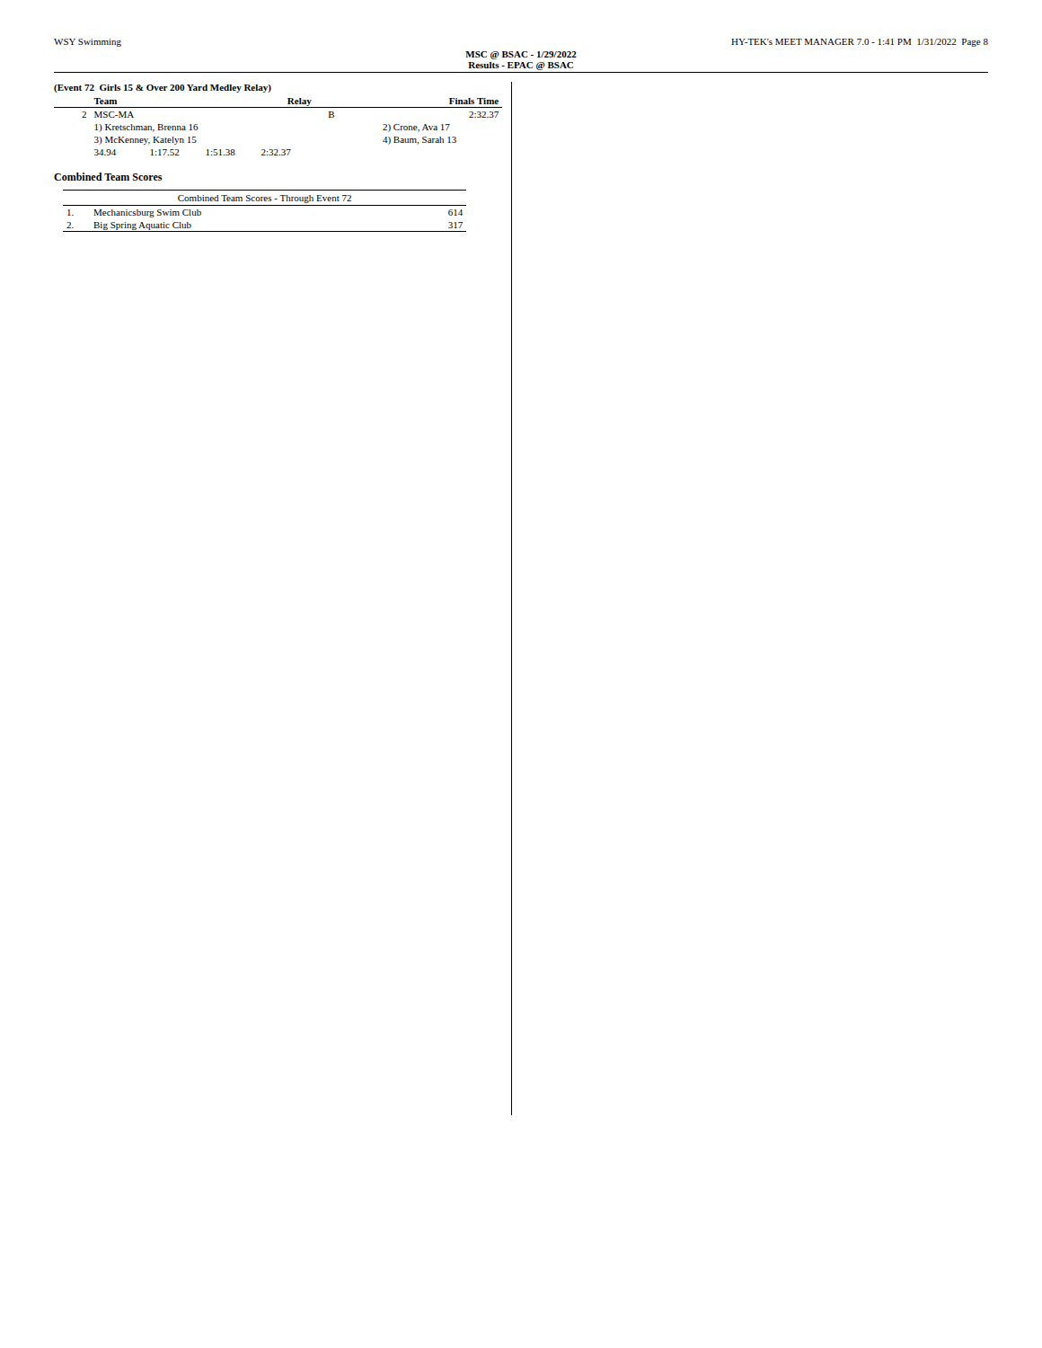WSY Swimming HY-TEK's MEET MANAGER 7.0 - 1:41 PM 1/31/2022 Page 8
MSC @ BSAC - 1/29/2022
Results - EPAC @ BSAC
(Event 72 Girls 15 & Over 200 Yard Medley Relay)
| | Team | Relay | Finals Time |
| --- | --- | --- | --- |
| 2 | MSC-MA | B | 2:32.37 |
| | 1) Kretschman, Brenna 16 | 2) Crone, Ava 17 |
| | 3) McKenney, Katelyn 15 | 4) Baum, Sarah 13 |
| | 34.94 1:17.52 1:51.38 2:32.37 |
Combined Team Scores
Combined Team Scores - Through Event 72
| 1. | Mechanicsburg Swim Club | 614 |
| 2. | Big Spring Aquatic Club | 317 |